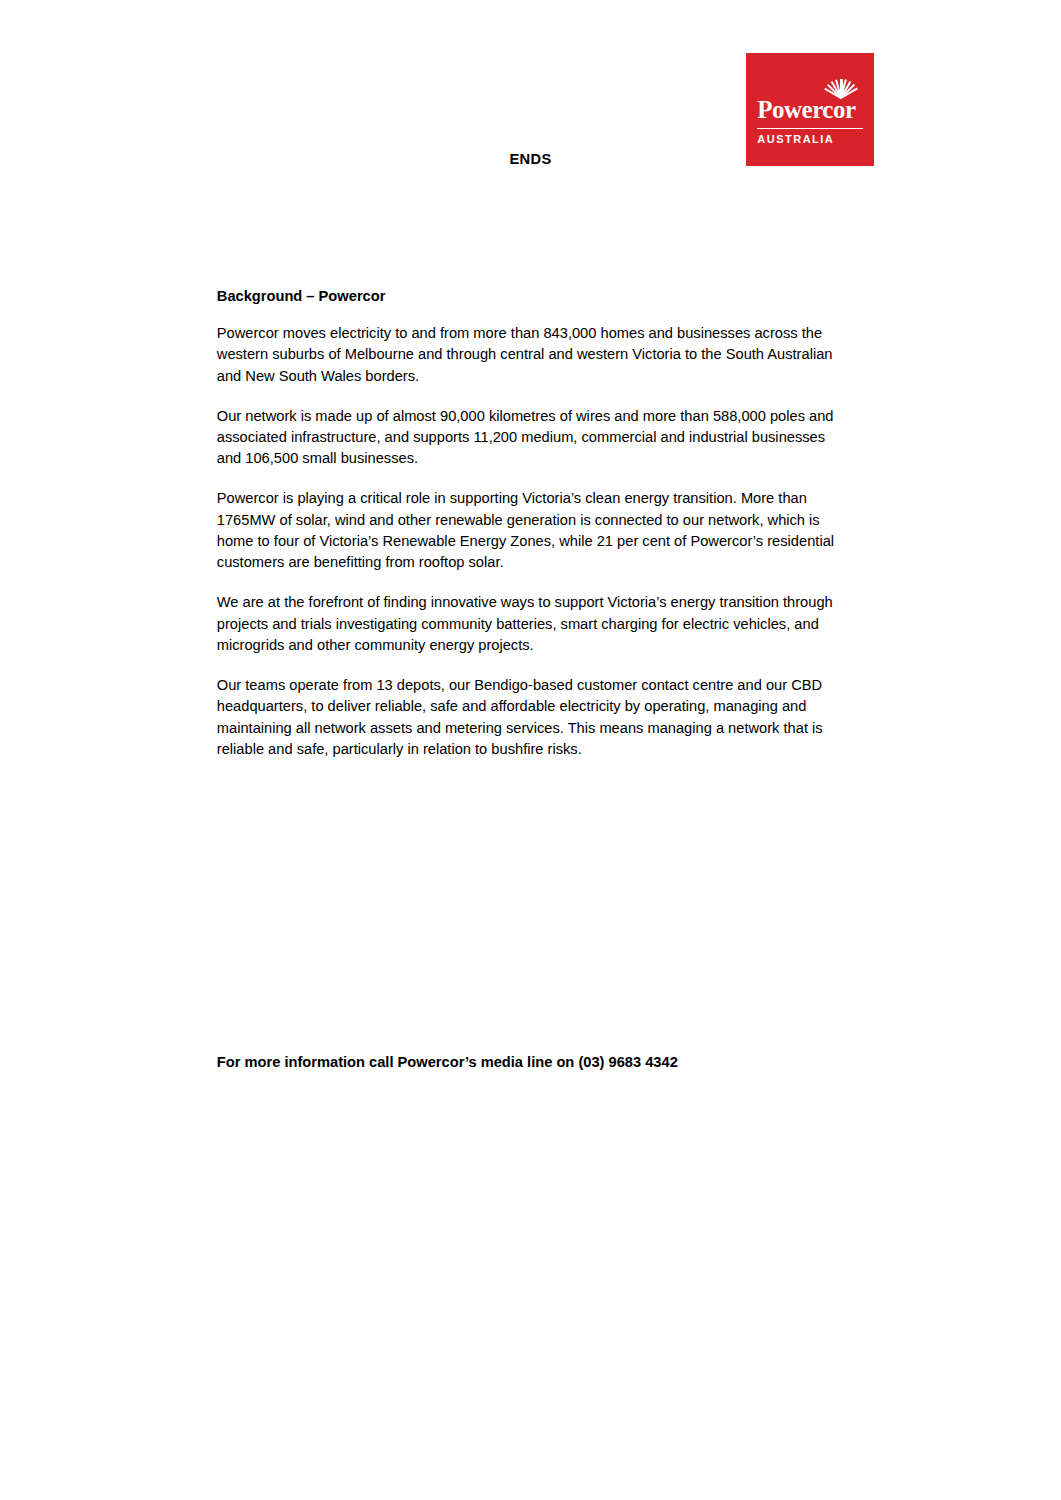Powercor
AUSTRALIA
ENDS
Background – Powercor
Powercor moves electricity to and from more than 843,000 homes and businesses across the western suburbs of Melbourne and through central and western Victoria to the South Australian and New South Wales borders.
Our network is made up of almost 90,000 kilometres of wires and more than 588,000 poles and associated infrastructure, and supports 11,200 medium, commercial and industrial businesses and 106,500 small businesses.
Powercor is playing a critical role in supporting Victoria’s clean energy transition. More than 1765MW of solar, wind and other renewable generation is connected to our network, which is home to four of Victoria’s Renewable Energy Zones, while 21 per cent of Powercor’s residential customers are benefitting from rooftop solar.
We are at the forefront of finding innovative ways to support Victoria’s energy transition through projects and trials investigating community batteries, smart charging for electric vehicles, and microgrids and other community energy projects.
Our teams operate from 13 depots, our Bendigo-based customer contact centre and our CBD headquarters, to deliver reliable, safe and affordable electricity by operating, managing and maintaining all network assets and metering services. This means managing a network that is reliable and safe, particularly in relation to bushfire risks.
For more information call Powercor’s media line on (03) 9683 4342